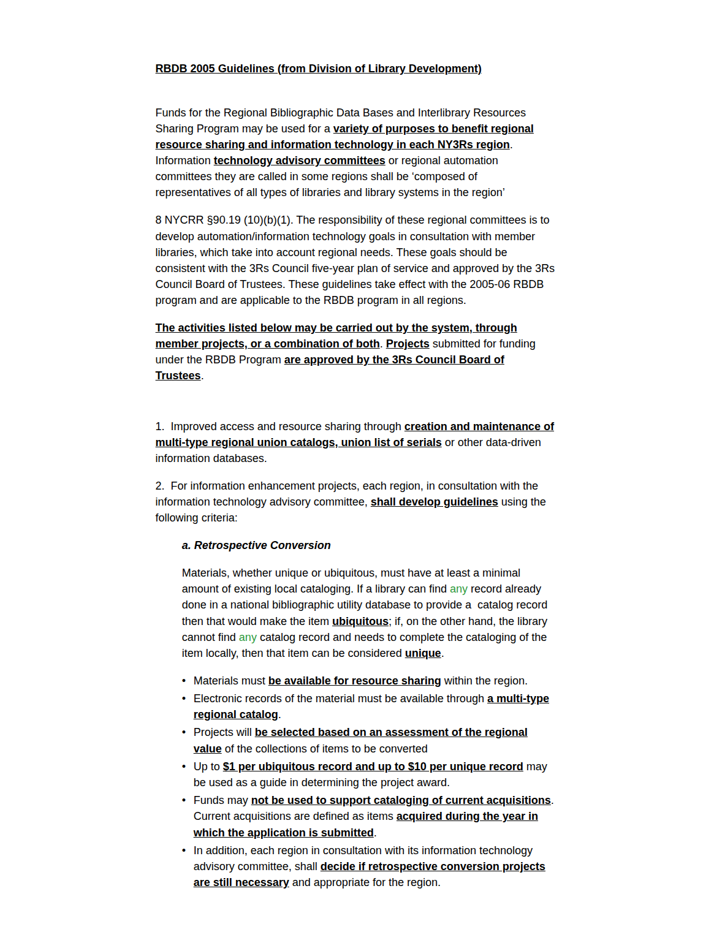RBDB 2005 Guidelines (from Division of Library Development)
Funds for the Regional Bibliographic Data Bases and Interlibrary Resources Sharing Program may be used for a variety of purposes to benefit regional resource sharing and information technology in each NY3Rs region. Information technology advisory committees or regional automation committees they are called in some regions shall be ‘composed of representatives of all types of libraries and library systems in the region’
8 NYCRR §90.19 (10)(b)(1). The responsibility of these regional committees is to develop automation/information technology goals in consultation with member libraries, which take into account regional needs. These goals should be consistent with the 3Rs Council five-year plan of service and approved by the 3Rs Council Board of Trustees. These guidelines take effect with the 2005-06 RBDB program and are applicable to the RBDB program in all regions.
The activities listed below may be carried out by the system, through member projects, or a combination of both. Projects submitted for funding under the RBDB Program are approved by the 3Rs Council Board of Trustees.
1. Improved access and resource sharing through creation and maintenance of multi-type regional union catalogs, union list of serials or other data-driven information databases.
2. For information enhancement projects, each region, in consultation with the information technology advisory committee, shall develop guidelines using the following criteria:
a. Retrospective Conversion
Materials, whether unique or ubiquitous, must have at least a minimal amount of existing local cataloging. If a library can find any record already done in a national bibliographic utility database to provide a catalog record then that would make the item ubiquitous; if, on the other hand, the library cannot find any catalog record and needs to complete the cataloging of the item locally, then that item can be considered unique.
Materials must be available for resource sharing within the region.
Electronic records of the material must be available through a multi-type regional catalog.
Projects will be selected based on an assessment of the regional value of the collections of items to be converted
Up to $1 per ubiquitous record and up to $10 per unique record may be used as a guide in determining the project award.
Funds may not be used to support cataloging of current acquisitions. Current acquisitions are defined as items acquired during the year in which the application is submitted.
In addition, each region in consultation with its information technology advisory committee, shall decide if retrospective conversion projects are still necessary and appropriate for the region.